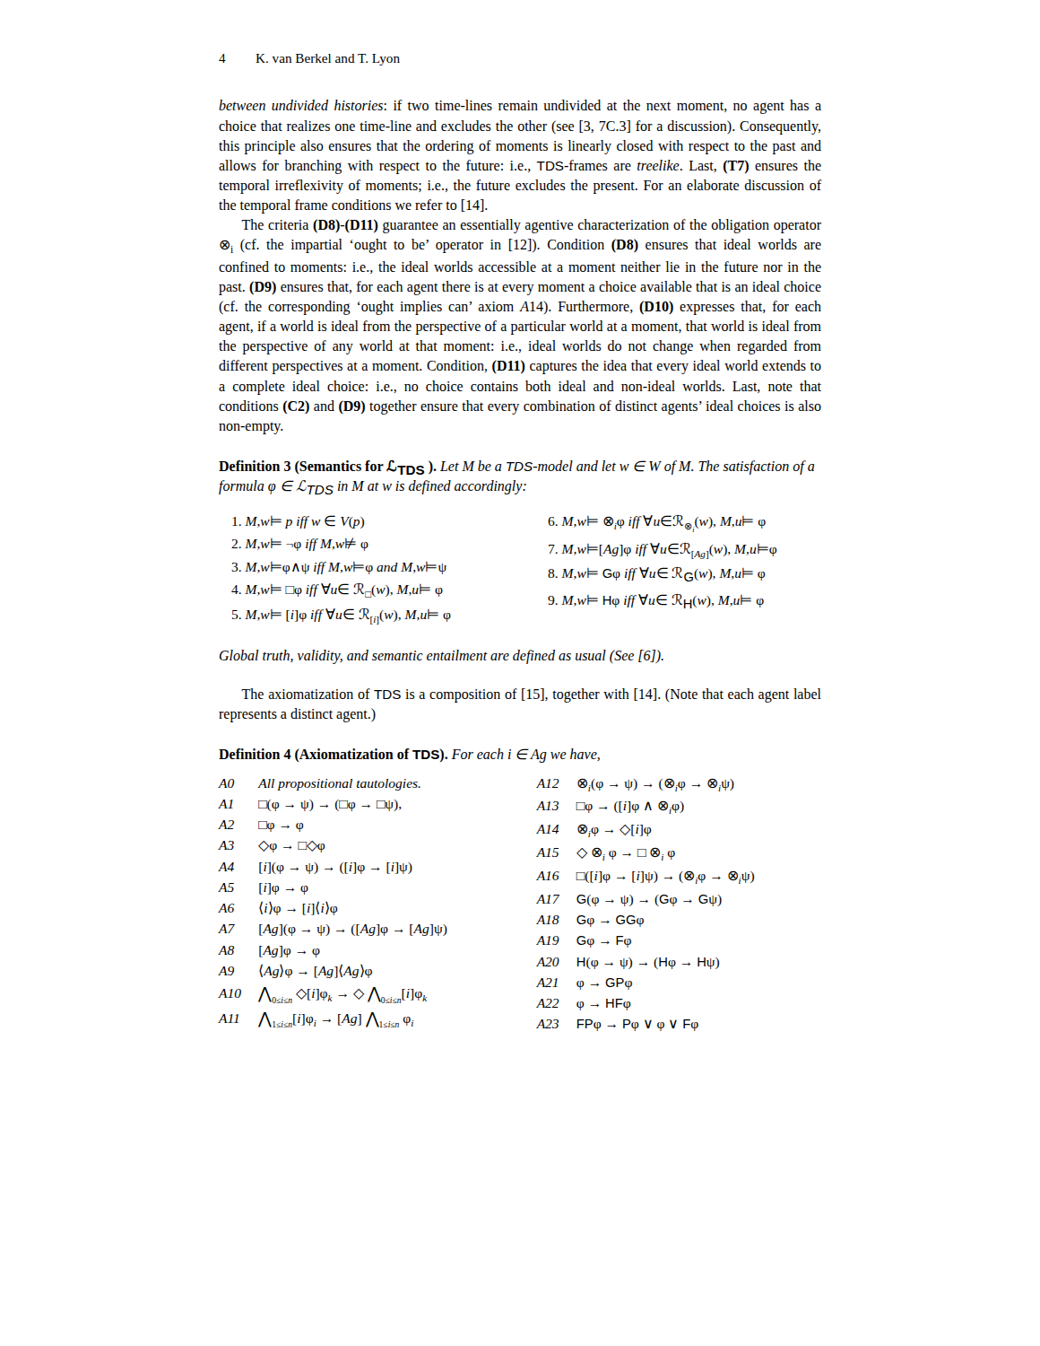4 K. van Berkel and T. Lyon
between undivided histories: if two time-lines remain undivided at the next moment, no agent has a choice that realizes one time-line and excludes the other (see [3, 7C.3] for a discussion). Consequently, this principle also ensures that the ordering of moments is linearly closed with respect to the past and allows for branching with respect to the future: i.e., TDS-frames are treelike. Last, (T7) ensures the temporal irreflexivity of moments; i.e., the future excludes the present. For an elaborate discussion of the temporal frame conditions we refer to [14].
The criteria (D8)-(D11) guarantee an essentially agentive characterization of the obligation operator ⊗i (cf. the impartial ‘ought to be’ operator in [12]). Condition (D8) ensures that ideal worlds are confined to moments: i.e., the ideal worlds accessible at a moment neither lie in the future nor in the past. (D9) ensures that, for each agent there is at every moment a choice available that is an ideal choice (cf. the corresponding ‘ought implies can’ axiom A14). Furthermore, (D10) expresses that, for each agent, if a world is ideal from the perspective of a particular world at a moment, that world is ideal from the perspective of any world at that moment: i.e., ideal worlds do not change when regarded from different perspectives at a moment. Condition, (D11) captures the idea that every ideal world extends to a complete ideal choice: i.e., no choice contains both ideal and non-ideal worlds. Last, note that conditions (C2) and (D9) together ensure that every combination of distinct agents’ ideal choices is also non-empty.
Definition 3 (Semantics for ℒTDS ). Let M be a TDS-model and let w ∈ W of M. The satisfaction of a formula φ ∈ ℒTDS in M at w is defined accordingly:
M,w⊨ p iff w ∈ V(p)
M,w⊨ ¬φ iff M,w⊭ φ
M,w⊨φ∧ψ iff M,w⊨φ and M,w⊨ψ
M,w⊨ □φ iff ∀u∈ ℛ□(w), M,u⊨ φ
M,w⊨ [i]φ iff ∀u∈ ℛ[i](w), M,u⊨ φ
M,w⊨ ⊗iφ iff ∀u∈ℛ⊗i(w), M,u⊨ φ
M,w⊨[Ag]φ iff ∀u∈ℛ[Ag](w), M,u⊨φ
M,w⊨ Gφ iff ∀u∈ ℛG(w), M,u⊨ φ
M,w⊨ Hφ iff ∀u∈ ℛH(w), M,u⊨ φ
Global truth, validity, and semantic entailment are defined as usual (See [6]).
The axiomatization of TDS is a composition of [15], together with [14]. (Note that each agent label represents a distinct agent.)
Definition 4 (Axiomatization of TDS). For each i ∈ Ag we have,
A0 All propositional tautologies.
A1 □(φ → ψ) → (□φ → □ψ),
A2 □φ → φ
A3 ◇φ → □◇φ
A4 [i](φ → ψ) → ([i]φ → [i]ψ)
A5 [i]φ → φ
A6 ⟨i⟩φ → [i]⟨i⟩φ
A7 [Ag](φ → ψ) → ([Ag]φ → [Ag]ψ)
A8 [Ag]φ → φ
A9 ⟨Ag⟩φ → [Ag]⟨Ag⟩φ
A10 ⋀0≤i≤n ◇[i]φk → ◇ ⋀0≤i≤n[i]φk
A11 ⋀1≤i≤n[i]φi → [Ag] ⋀1≤i≤n φi
A12 ⊗i(φ → ψ) → (⊗iφ → ⊗iψ)
A13 □φ → ([i]φ ∧ ⊗iφ)
A14 ⊗iφ → ◇[i]φ
A15 ◇ ⊗i φ → □ ⊗i φ
A16 □([i]φ → [i]ψ) → (⊗iφ → ⊗iψ)
A17 G(φ → ψ) → (Gφ → Gψ)
A18 Gφ → GGφ
A19 Gφ → Fφ
A20 H(φ → ψ) → (Hφ → Hψ)
A21 φ → GPφ
A22 φ → HFφ
A23 FPφ → Pφ ∨ φ ∨ Fφ